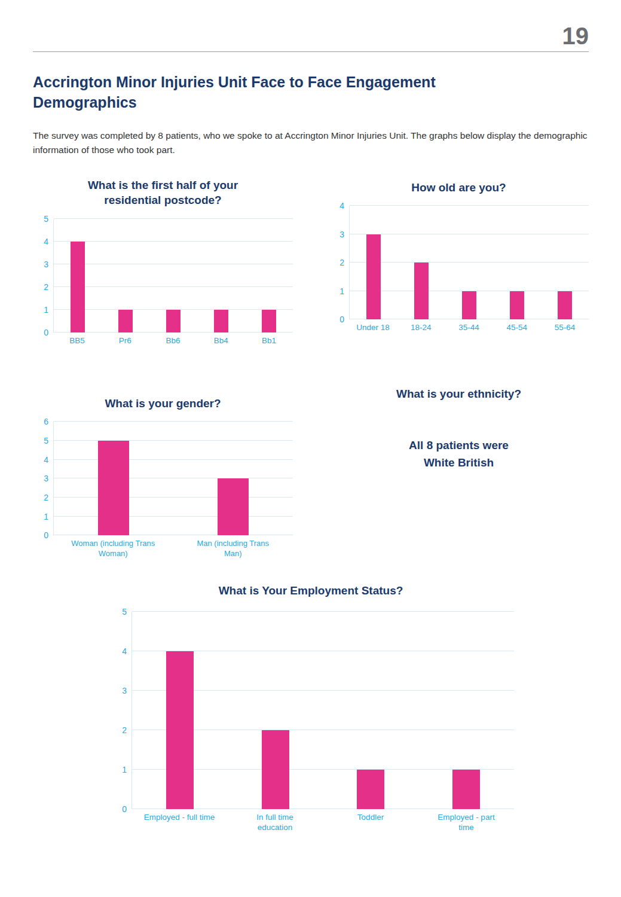19
Accrington Minor Injuries Unit Face to Face Engagement Demographics
The survey was completed by 8 patients, who we spoke to at Accrington Minor Injuries Unit. The graphs below display the demographic information of those who took part.
What is the first half of your
residential postcode?
5 4 3 2 1 0
BB5
Pr6
Bb6
Bb4
Bb1
How old are you?
4 3 2 1 0
Under 18
18-24
35-44
45-54
55-64
What is your gender?
6 5 4 3 2 1 0
Woman (including Trans
Woman)
Man (including Trans
Man)
What is your ethnicity?
All 8 patients were
White British
What is Your Employment Status?
5 4 3 2 1 0
Employed - full time
In full time
education
Toddler
Employed - part
time